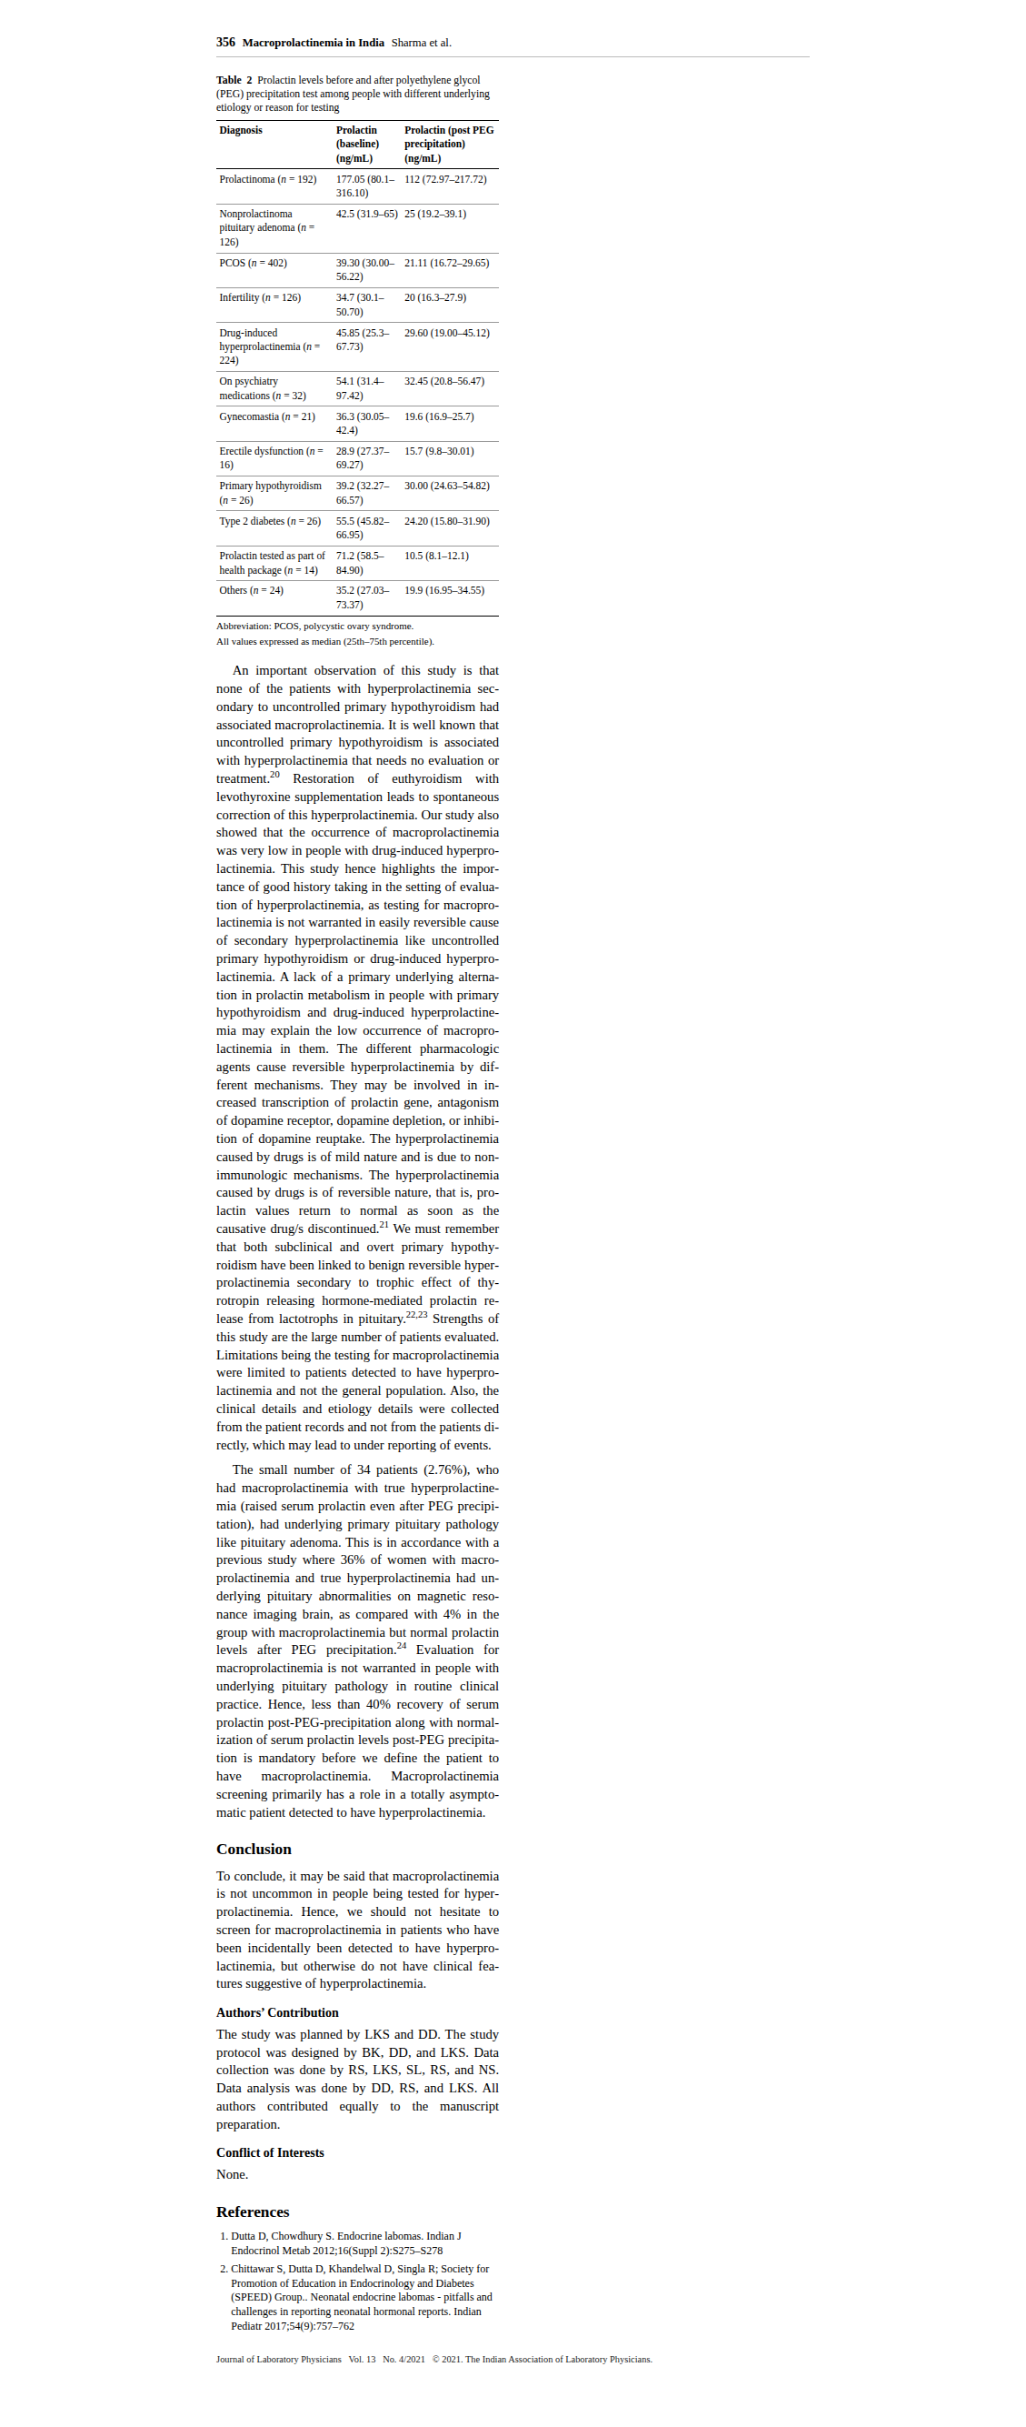356 Macroprolactinemia in India Sharma et al.
Table 2 Prolactin levels before and after polyethylene glycol (PEG) precipitation test among people with different underlying etiology or reason for testing
| Diagnosis | Prolactin (baseline) (ng/mL) | Prolactin (post PEG precipitation) (ng/mL) |
| --- | --- | --- |
| Prolactinoma ( n = 192) | 177.05 (80.1–316.10) | 112 (72.97–217.72) |
| Nonprolactinoma pituitary adenoma ( n = 126) | 42.5 (31.9–65) | 25 (19.2–39.1) |
| PCOS ( n = 402) | 39.30 (30.00–56.22) | 21.11 (16.72–29.65) |
| Infertility ( n = 126) | 34.7 (30.1–50.70) | 20 (16.3–27.9) |
| Drug-induced hyperprolactinemia ( n = 224) | 45.85 (25.3–67.73) | 29.60 (19.00–45.12) |
| On psychiatry medications ( n = 32) | 54.1 (31.4–97.42) | 32.45 (20.8–56.47) |
| Gynecomastia ( n = 21) | 36.3 (30.05–42.4) | 19.6 (16.9–25.7) |
| Erectile dysfunction ( n = 16) | 28.9 (27.37–69.27) | 15.7 (9.8–30.01) |
| Primary hypothyroidism ( n = 26) | 39.2 (32.27–66.57) | 30.00 (24.63–54.82) |
| Type 2 diabetes ( n = 26) | 55.5 (45.82–66.95) | 24.20 (15.80–31.90) |
| Prolactin tested as part of health package ( n = 14) | 71.2 (58.5–84.90) | 10.5 (8.1–12.1) |
| Others ( n = 24) | 35.2 (27.03–73.37) | 19.9 (16.95–34.55) |
Abbreviation: PCOS, polycystic ovary syndrome.
All values expressed as median (25th–75th percentile).
An important observation of this study is that none of the patients with hyperprolactinemia secondary to uncontrolled primary hypothyroidism had associated macroprolactinemia. It is well known that uncontrolled primary hypothyroidism is associated with hyperprolactinemia that needs no evaluation or treatment.20 Restoration of euthyroidism with levothyroxine supplementation leads to spontaneous correction of this hyperprolactinemia. Our study also showed that the occurrence of macroprolactinemia was very low in people with drug-induced hyperprolactinemia. This study hence highlights the importance of good history taking in the setting of evaluation of hyperprolactinemia, as testing for macroprolactinemia is not warranted in easily reversible cause of secondary hyperprolactinemia like uncontrolled primary hypothyroidism or drug-induced hyperprolactinemia. A lack of a primary underlying alternation in prolactin metabolism in people with primary hypothyroidism and drug-induced hyperprolactinemia may explain the low occurrence of macroprolactinemia in them. The different pharmacologic agents cause reversible hyperprolactinemia by different mechanisms. They may be involved in increased transcription of prolactin gene, antagonism of dopamine receptor, dopamine depletion, or inhibition of dopamine reuptake. The hyperprolactinemia caused by drugs is of mild nature and is due to nonimmunologic mechanisms. The hyperprolactinemia caused by drugs is of reversible nature, that is, prolactin values return to normal as soon as the causative drug/s discontinued.21 We must remember that both subclinical and overt primary hypothyroidism have been linked to benign reversible hyperprolactinemia secondary to trophic effect of thyrotropin releasing hormone-mediated prolactin release from lactotrophs in pituitary.22,23 Strengths of this study are the large number of patients evaluated. Limitations being the testing for macroprolactinemia were limited to patients detected to have hyperprolactinemia and not the general population. Also, the clinical details and etiology details were collected from the patient records and not from the patients directly, which may lead to under reporting of events.
The small number of 34 patients (2.76%), who had macroprolactinemia with true hyperprolactinemia (raised serum prolactin even after PEG precipitation), had underlying primary pituitary pathology like pituitary adenoma. This is in accordance with a previous study where 36% of women with macroprolactinemia and true hyperprolactinemia had underlying pituitary abnormalities on magnetic resonance imaging brain, as compared with 4% in the group with macroprolactinemia but normal prolactin levels after PEG precipitation.24 Evaluation for macroprolactinemia is not warranted in people with underlying pituitary pathology in routine clinical practice. Hence, less than 40% recovery of serum prolactin post-PEG-precipitation along with normalization of serum prolactin levels post-PEG precipitation is mandatory before we define the patient to have macroprolactinemia. Macroprolactinemia screening primarily has a role in a totally asymptomatic patient detected to have hyperprolactinemia.
Conclusion
To conclude, it may be said that macroprolactinemia is not uncommon in people being tested for hyperprolactinemia. Hence, we should not hesitate to screen for macroprolactinemia in patients who have been incidentally been detected to have hyperprolactinemia, but otherwise do not have clinical features suggestive of hyperprolactinemia.
Authors’ Contribution
The study was planned by LKS and DD. The study protocol was designed by BK, DD, and LKS. Data collection was done by RS, LKS, SL, RS, and NS. Data analysis was done by DD, RS, and LKS. All authors contributed equally to the manuscript preparation.
Conflict of Interests
None.
References
Dutta D, Chowdhury S. Endocrine labomas. Indian J Endocrinol Metab 2012;16(Suppl 2):S275–S278
Chittawar S, Dutta D, Khandelwal D, Singla R; Society for Promotion of Education in Endocrinology and Diabetes (SPEED) Group.. Neonatal endocrine labomas - pitfalls and challenges in reporting neonatal hormonal reports. Indian Pediatr 2017;54(9):757–762
Journal of Laboratory Physicians Vol. 13 No. 4/2021 © 2021. The Indian Association of Laboratory Physicians.